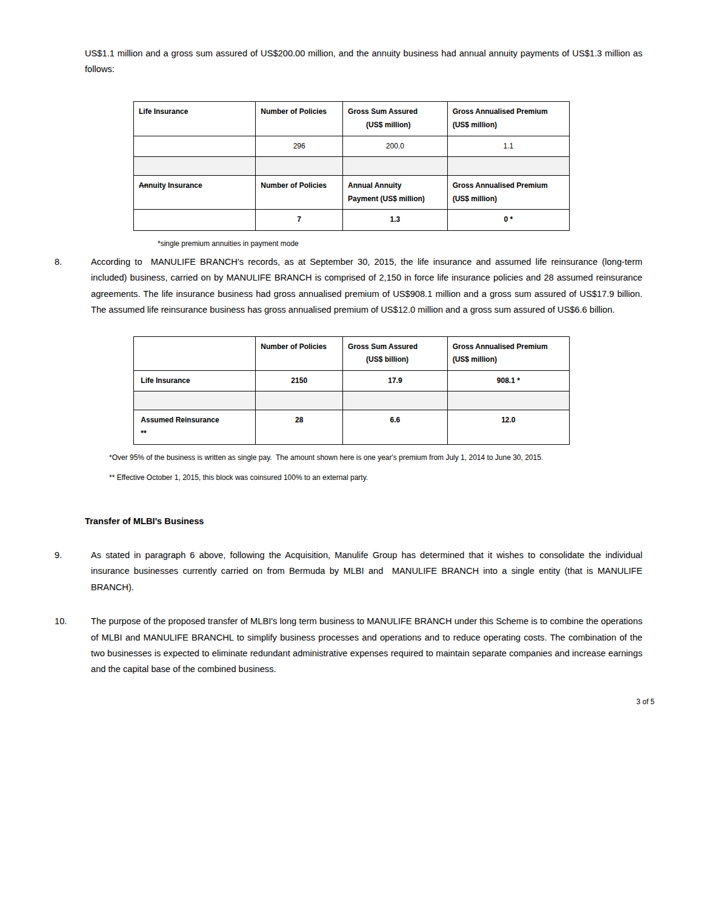US$1.1 million and a gross sum assured of US$200.00 million, and the annuity business had annual annuity payments of US$1.3 million as follows:
| Life Insurance | Number of Policies | Gross Sum Assured (US$ million) | Gross Annualised Premium (US$ million) |
| --- | --- | --- | --- |
| | 296 | 200.0 | 1.1 |
| A nnuity Insurance | Number of Policies | Annual Annuity Payment (US$ million) | Gross Annualised Premium (US$ million) |
| | 7 | 1.3 | 0 * |
*single premium annuities in payment mode
8.
According to MANULIFE BRANCH's records, as at September 30, 2015, the life insurance and assumed life reinsurance (long-term included) business, carried on by MANULIFE BRANCH is comprised of 2,150 in force life insurance policies and 28 assumed reinsurance agreements. The life insurance business had gross annualised premium of US$908.1 million and a gross sum assured of US$17.9 billion. The assumed life reinsurance business has gross annualised premium of US$12.0 million and a gross sum assured of US$6.6 billion.
| | Number of Policies | Gross Sum Assured (US$ billion) | Gross Annualised Premium (US$ million) |
| --- | --- | --- | --- |
| Life Insurance | 2150 | 17.9 | 908.1 * |
| Assumed Reinsurance ** | 28 | 6.6 | 12.0 |
*Over 95% of the business is written as single pay. The amount shown here is one year's premium from July 1, 2014 to June 30, 2015.
** Effective October 1, 2015, this block was coinsured 100% to an external party.
Transfer of MLBI's Business
9.
As stated in paragraph 6 above, following the Acquisition, Manulife Group has determined that it wishes to consolidate the individual insurance businesses currently carried on from Bermuda by MLBI and MANULIFE BRANCH into a single entity (that is MANULIFE BRANCH).
10.
The purpose of the proposed transfer of MLBI's long term business to MANULIFE BRANCH under this Scheme is to combine the operations of MLBI and MANULIFE BRANCHL to simplify business processes and operations and to reduce operating costs. The combination of the two businesses is expected to eliminate redundant administrative expenses required to maintain separate companies and increase earnings and the capital base of the combined business.
3 of 5